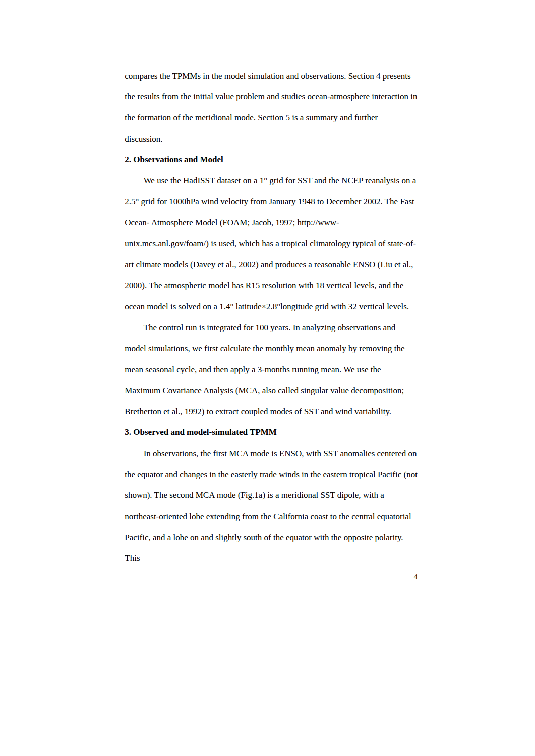compares the TPMMs in the model simulation and observations. Section 4 presents the results from the initial value problem and studies ocean-atmosphere interaction in the formation of the meridional mode. Section 5 is a summary and further discussion.
2. Observations and Model
We use the HadISST dataset on a 1° grid for SST and the NCEP reanalysis on a 2.5° grid for 1000hPa wind velocity from January 1948 to December 2002. The Fast Ocean- Atmosphere Model (FOAM; Jacob, 1997; http://www-unix.mcs.anl.gov/foam/) is used, which has a tropical climatology typical of state-of- art climate models (Davey et al., 2002) and produces a reasonable ENSO (Liu et al., 2000). The atmospheric model has R15 resolution with 18 vertical levels, and the ocean model is solved on a 1.4° latitude×2.8°longitude grid with 32 vertical levels.
The control run is integrated for 100 years. In analyzing observations and model simulations, we first calculate the monthly mean anomaly by removing the mean seasonal cycle, and then apply a 3-months running mean. We use the Maximum Covariance Analysis (MCA, also called singular value decomposition; Bretherton et al., 1992) to extract coupled modes of SST and wind variability.
3. Observed and model-simulated TPMM
In observations, the first MCA mode is ENSO, with SST anomalies centered on the equator and changes in the easterly trade winds in the eastern tropical Pacific (not shown). The second MCA mode (Fig.1a) is a meridional SST dipole, with a northeast-oriented lobe extending from the California coast to the central equatorial Pacific, and a lobe on and slightly south of the equator with the opposite polarity. This
4